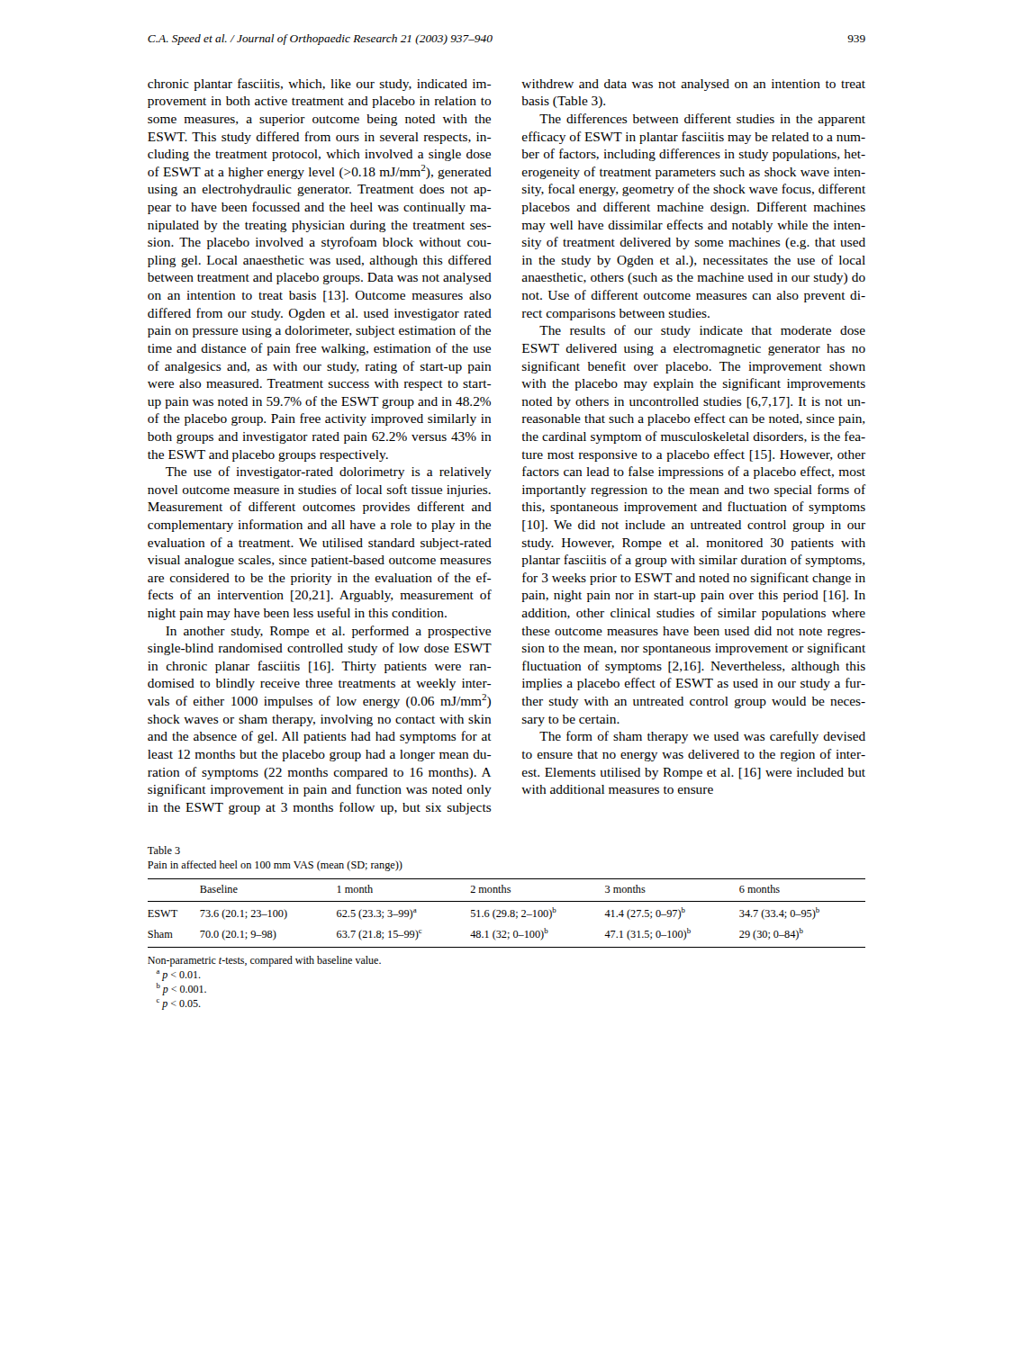C.A. Speed et al. / Journal of Orthopaedic Research 21 (2003) 937–940 939
chronic plantar fasciitis, which, like our study, indicated improvement in both active treatment and placebo in relation to some measures, a superior outcome being noted with the ESWT. This study differed from ours in several respects, including the treatment protocol, which involved a single dose of ESWT at a higher energy level (>0.18 mJ/mm2), generated using an electrohydraulic generator. Treatment does not appear to have been focussed and the heel was continually manipulated by the treating physician during the treatment session. The placebo involved a styrofoam block without coupling gel. Local anaesthetic was used, although this differed between treatment and placebo groups. Data was not analysed on an intention to treat basis [13]. Outcome measures also differed from our study. Ogden et al. used investigator rated pain on pressure using a dolorimeter, subject estimation of the time and distance of pain free walking, estimation of the use of analgesics and, as with our study, rating of start-up pain were also measured. Treatment success with respect to start-up pain was noted in 59.7% of the ESWT group and in 48.2% of the placebo group. Pain free activity improved similarly in both groups and investigator rated pain 62.2% versus 43% in the ESWT and placebo groups respectively.
The use of investigator-rated dolorimetry is a relatively novel outcome measure in studies of local soft tissue injuries. Measurement of different outcomes provides different and complementary information and all have a role to play in the evaluation of a treatment. We utilised standard subject-rated visual analogue scales, since patient-based outcome measures are considered to be the priority in the evaluation of the effects of an intervention [20,21]. Arguably, measurement of night pain may have been less useful in this condition.
In another study, Rompe et al. performed a prospective single-blind randomised controlled study of low dose ESWT in chronic planar fasciitis [16]. Thirty patients were randomised to blindly receive three treatments at weekly intervals of either 1000 impulses of low energy (0.06 mJ/mm2) shock waves or sham therapy, involving no contact with skin and the absence of gel. All patients had had symptoms for at least 12 months but the placebo group had a longer mean duration of symptoms (22 months compared to 16 months). A significant improvement in pain and function was noted only in the ESWT group at 3 months follow up, but six subjects withdrew and data was not analysed on an intention to treat basis (Table 3).
The differences between different studies in the apparent efficacy of ESWT in plantar fasciitis may be related to a number of factors, including differences in study populations, heterogeneity of treatment parameters such as shock wave intensity, focal energy, geometry of the shock wave focus, different placebos and different machine design. Different machines may well have dissimilar effects and notably while the intensity of treatment delivered by some machines (e.g. that used in the study by Ogden et al.), necessitates the use of local anaesthetic, others (such as the machine used in our study) do not. Use of different outcome measures can also prevent direct comparisons between studies.
The results of our study indicate that moderate dose ESWT delivered using a electromagnetic generator has no significant benefit over placebo. The improvement shown with the placebo may explain the significant improvements noted by others in uncontrolled studies [6,7,17]. It is not unreasonable that such a placebo effect can be noted, since pain, the cardinal symptom of musculoskeletal disorders, is the feature most responsive to a placebo effect [15]. However, other factors can lead to false impressions of a placebo effect, most importantly regression to the mean and two special forms of this, spontaneous improvement and fluctuation of symptoms [10]. We did not include an untreated control group in our study. However, Rompe et al. monitored 30 patients with plantar fasciitis of a group with similar duration of symptoms, for 3 weeks prior to ESWT and noted no significant change in pain, night pain nor in start-up pain over this period [16]. In addition, other clinical studies of similar populations where these outcome measures have been used did not note regression to the mean, nor spontaneous improvement or significant fluctuation of symptoms [2,16]. Nevertheless, although this implies a placebo effect of ESWT as used in our study a further study with an untreated control group would be necessary to be certain.
The form of sham therapy we used was carefully devised to ensure that no energy was delivered to the region of interest. Elements utilised by Rompe et al. [16] were included but with additional measures to ensure
Table 3
Pain in affected heel on 100 mm VAS (mean (SD; range))
| | Baseline | 1 month | 2 months | 3 months | 6 months |
| --- | --- | --- | --- | --- | --- |
| ESWT | 73.6 (20.1; 23–100) | 62.5 (23.3; 3–99) a | 51.6 (29.8; 2–100) b | 41.4 (27.5; 0–97) b | 34.7 (33.4; 0–95) b |
| Sham | 70.0 (20.1; 9–98) | 63.7 (21.8; 15–99) c | 48.1 (32; 0–100) b | 47.1 (31.5; 0–100) b | 29 (30; 0–84) b |
Non-parametric t-tests, compared with baseline value.
a p < 0.01.
b p < 0.001.
c p < 0.05.